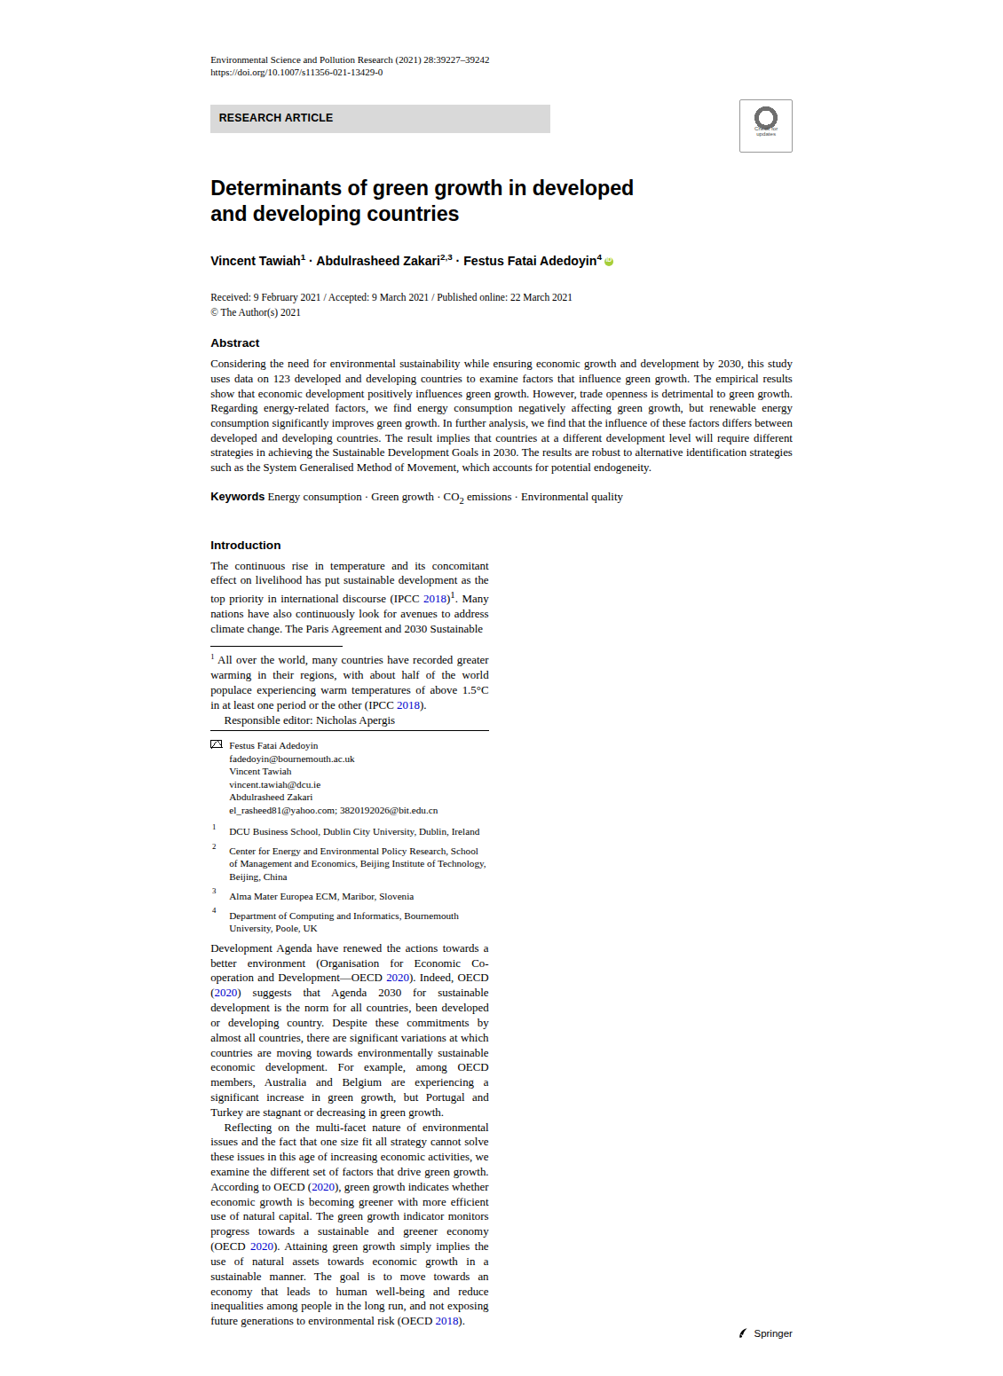Environmental Science and Pollution Research (2021) 28:39227–39242 https://doi.org/10.1007/s11356-021-13429-0
RESEARCH ARTICLE
Check for updates
Determinants of green growth in developed
and developing countries
Vincent Tawiah1 · Abdulrasheed Zakari2,3 · Festus Fatai Adedoyin4
Received: 9 February 2021 / Accepted: 9 March 2021 / Published online: 22 March 2021
© The Author(s) 2021
Abstract
Considering the need for environmental sustainability while ensuring economic growth and development by 2030, this study uses data on 123 developed and developing countries to examine factors that influence green growth. The empirical results show that economic development positively influences green growth. However, trade openness is detrimental to green growth. Regarding energy-related factors, we find energy consumption negatively affecting green growth, but renewable energy consumption significantly improves green growth. In further analysis, we find that the influence of these factors differs between developed and developing countries. The result implies that countries at a different development level will require different strategies in achieving the Sustainable Development Goals in 2030. The results are robust to alternative identification strategies such as the System Generalised Method of Movement, which accounts for potential endogeneity.
Keywords Energy consumption · Green growth · CO2 emissions · Environmental quality
Introduction
The continuous rise in temperature and its concomitant effect on livelihood has put sustainable development as the top priority in international discourse (IPCC 2018)1. Many nations have also continuously look for avenues to address climate change. The Paris Agreement and 2030 Sustainable
1 All over the world, many countries have recorded greater warming in their regions, with about half of the world populace experiencing warm temperatures of above 1.5°C in at least one period or the other (IPCC 2018).
Responsible editor: Nicholas Apergis
Festus Fatai Adedoyin fadedoyin@bournemouth.ac.uk Vincent Tawiah vincent.tawiah@dcu.ie Abdulrasheed Zakari el_rasheed81@yahoo.com; 3820192026@bit.edu.cn
DCU Business School, Dublin City University, Dublin, Ireland
Center for Energy and Environmental Policy Research, School of Management and Economics, Beijing Institute of Technology, Beijing, China
Alma Mater Europea ECM, Maribor, Slovenia
Department of Computing and Informatics, Bournemouth University, Poole, UK
Development Agenda have renewed the actions towards a better environment (Organisation for Economic Co-operation and Development—OECD 2020). Indeed, OECD (2020) suggests that Agenda 2030 for sustainable development is the norm for all countries, been developed or developing country. Despite these commitments by almost all countries, there are significant variations at which countries are moving towards environmentally sustainable economic development. For example, among OECD members, Australia and Belgium are experiencing a significant increase in green growth, but Portugal and Turkey are stagnant or decreasing in green growth.
Reflecting on the multi-facet nature of environmental issues and the fact that one size fit all strategy cannot solve these issues in this age of increasing economic activities, we examine the different set of factors that drive green growth. According to OECD (2020), green growth indicates whether economic growth is becoming greener with more efficient use of natural capital. The green growth indicator monitors progress towards a sustainable and greener economy (OECD 2020). Attaining green growth simply implies the use of natural assets towards economic growth in a sustainable manner. The goal is to move towards an economy that leads to human well-being and reduce inequalities among people in the long run, and not exposing future generations to environmental risk (OECD 2018).
Springer